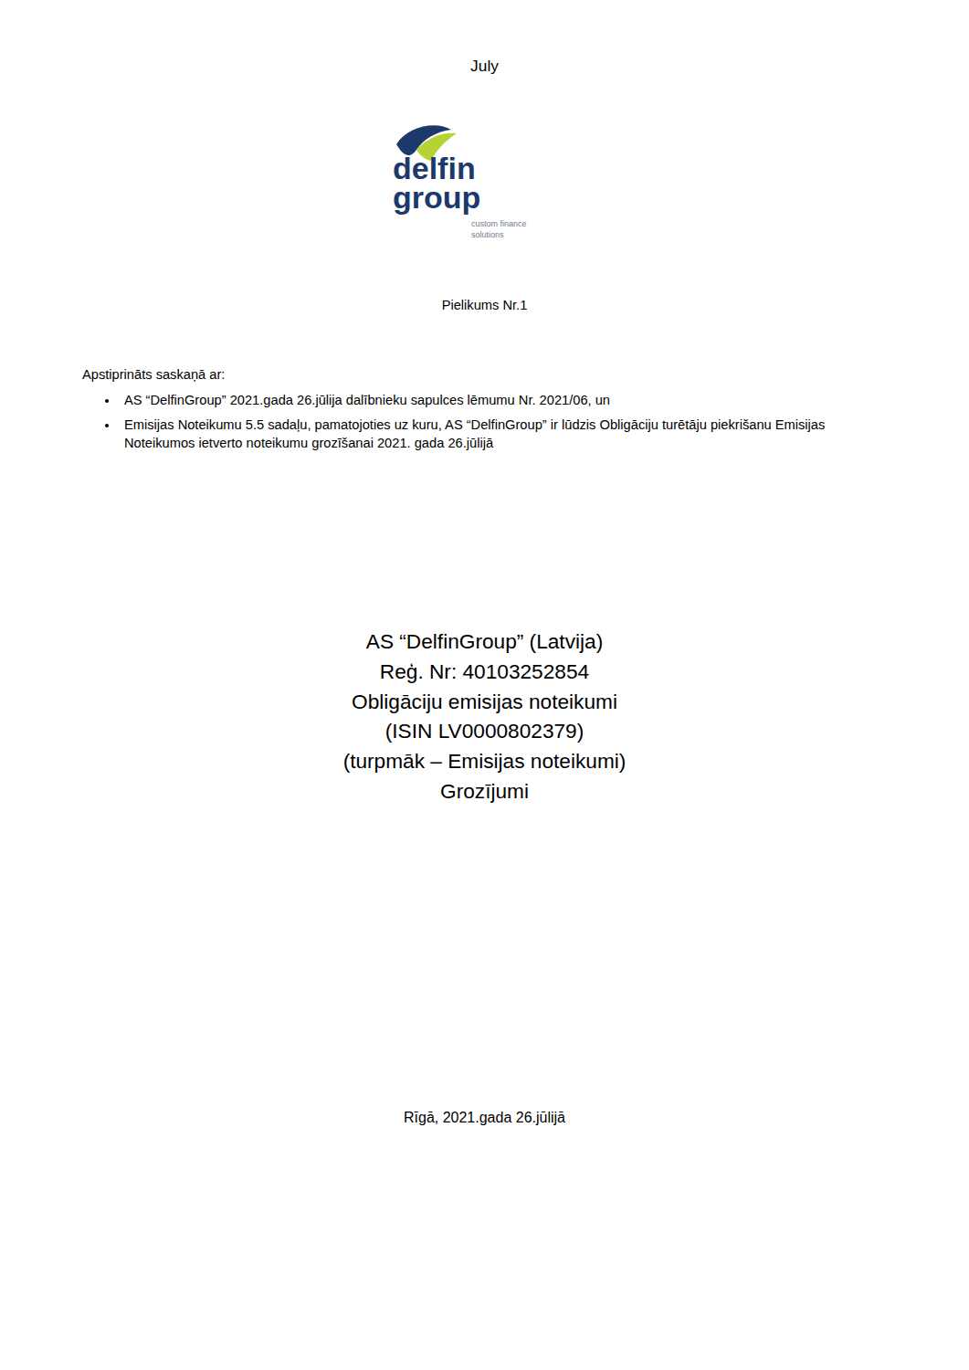July
delfin group custom finance solutions
Pielikums Nr.1
Apstiprināts saskaņā ar:
AS “DelfinGroup” 2021.gada 26.jūlija dalībnieku sapulces lēmumu Nr. 2021/06, un
Emisijas Noteikumu 5.5 sadaļu, pamatojoties uz kuru, AS “DelfinGroup” ir lūdzis Obligāciju turētāju piekrišanu Emisijas Noteikumos ietverto noteikumu grozīšanai 2021. gada 26.jūlijā
AS “DelfinGroup” (Latvija)
Reģ. Nr: 40103252854
Obligāciju emisijas noteikumi
(ISIN LV0000802379)
(turpmāk – Emisijas noteikumi)
Grozījumi
Rīgā, 2021.gada 26.jūlijā